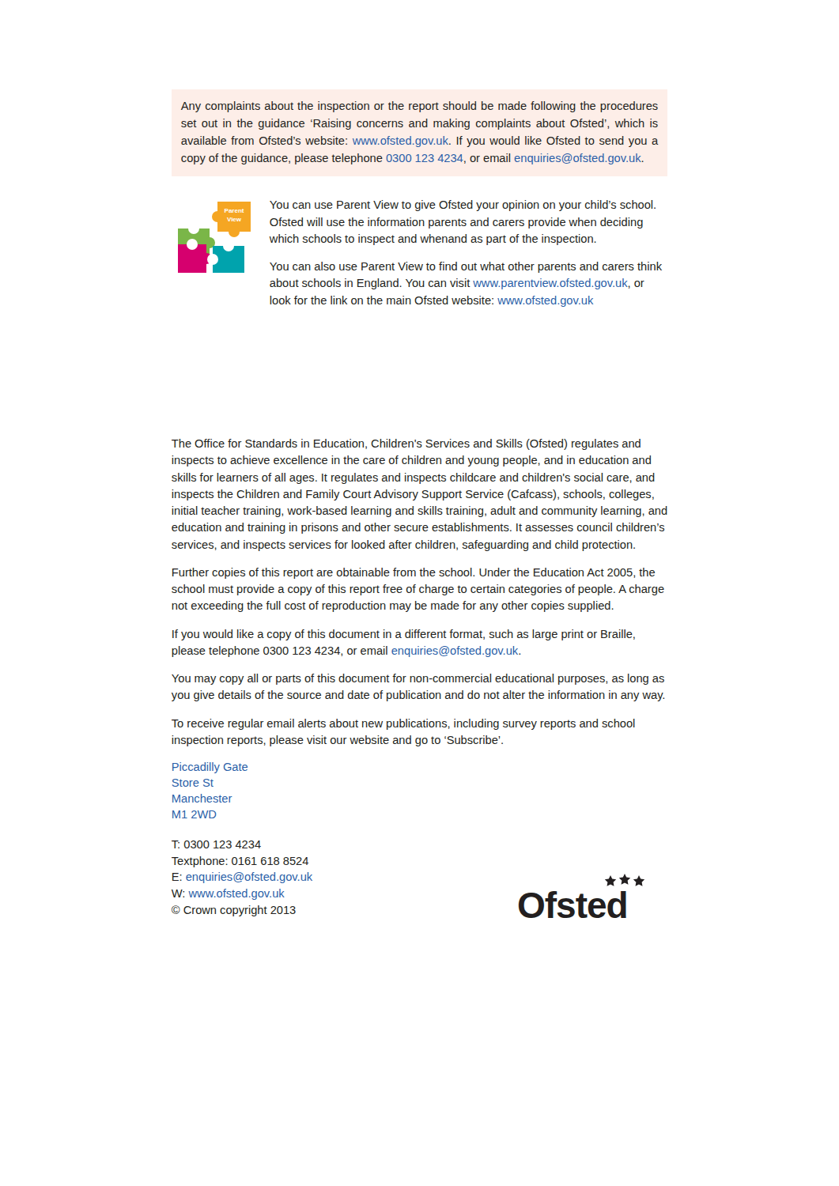Any complaints about the inspection or the report should be made following the procedures set out in the guidance ‘Raising concerns and making complaints about Ofsted’, which is available from Ofsted’s website: www.ofsted.gov.uk. If you would like Ofsted to send you a copy of the guidance, please telephone 0300 123 4234, or email enquiries@ofsted.gov.uk.
Parent View
You can use Parent View to give Ofsted your opinion on your child’s school. Ofsted will use the information parents and carers provide when deciding which schools to inspect and whenand as part of the inspection.
You can also use Parent View to find out what other parents and carers think about schools in England. You can visit www.parentview.ofsted.gov.uk, or look for the link on the main Ofsted website: www.ofsted.gov.uk
The Office for Standards in Education, Children's Services and Skills (Ofsted) regulates and inspects to achieve excellence in the care of children and young people, and in education and skills for learners of all ages. It regulates and inspects childcare and children's social care, and inspects the Children and Family Court Advisory Support Service (Cafcass), schools, colleges, initial teacher training, work-based learning and skills training, adult and community learning, and education and training in prisons and other secure establishments. It assesses council children’s services, and inspects services for looked after children, safeguarding and child protection.
Further copies of this report are obtainable from the school. Under the Education Act 2005, the school must provide a copy of this report free of charge to certain categories of people. A charge not exceeding the full cost of reproduction may be made for any other copies supplied.
If you would like a copy of this document in a different format, such as large print or Braille, please telephone 0300 123 4234, or email enquiries@ofsted.gov.uk.
You may copy all or parts of this document for non-commercial educational purposes, as long as you give details of the source and date of publication and do not alter the information in any way.
To receive regular email alerts about new publications, including survey reports and school inspection reports, please visit our website and go to ‘Subscribe’.
Piccadilly Gate
Store St
Manchester
M1 2WD
T: 0300 123 4234
Textphone: 0161 618 8524
E: enquiries@ofsted.gov.uk
W: www.ofsted.gov.uk
© Crown copyright 2013
Ofsted